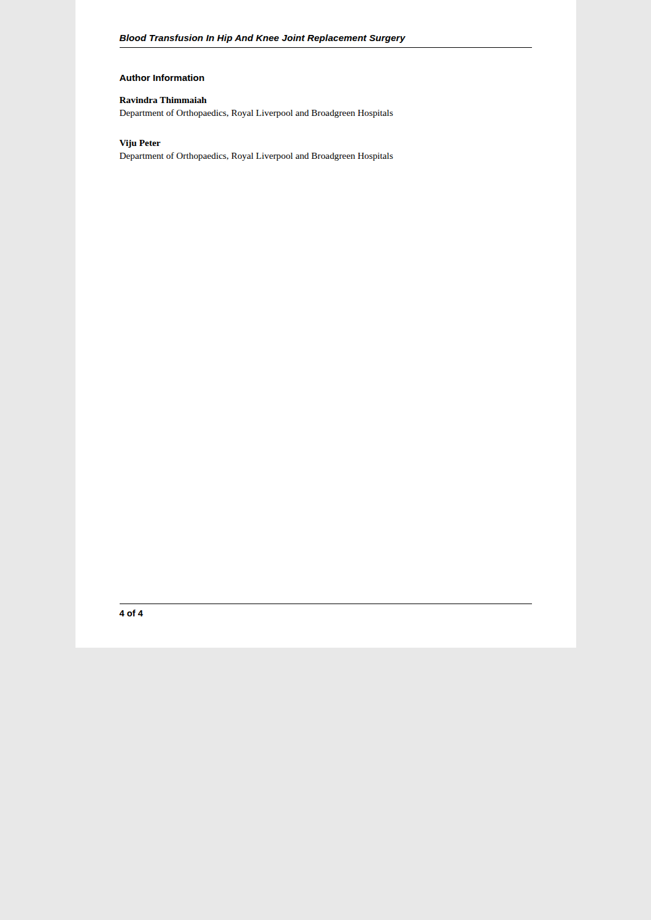Blood Transfusion In Hip And Knee Joint Replacement Surgery
Author Information
Ravindra Thimmaiah
Department of Orthopaedics, Royal Liverpool and Broadgreen Hospitals
Viju Peter
Department of Orthopaedics, Royal Liverpool and Broadgreen Hospitals
4 of 4